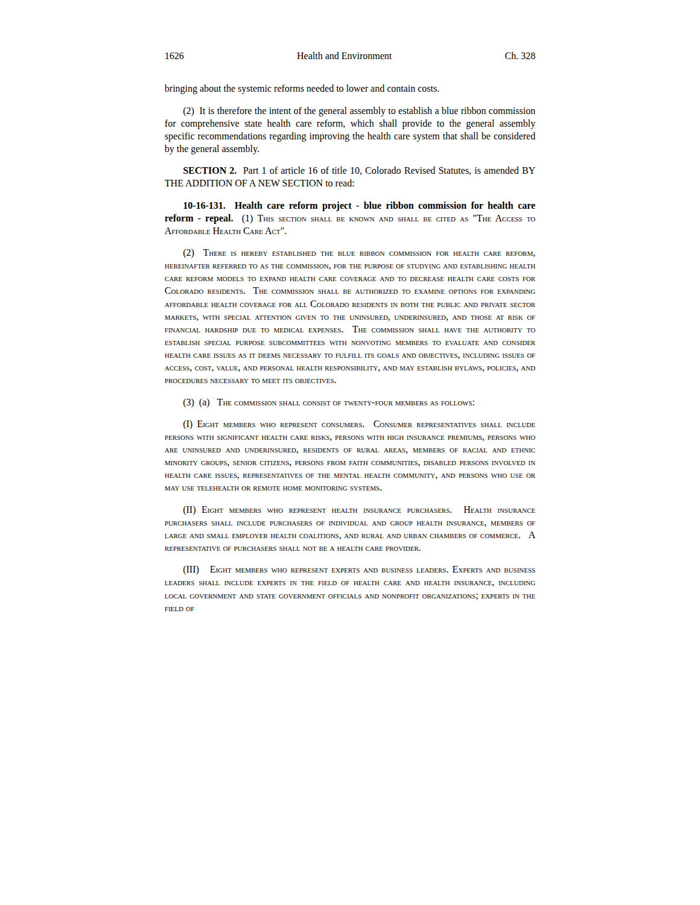1626 Health and Environment Ch. 328
bringing about the systemic reforms needed to lower and contain costs.
(2) It is therefore the intent of the general assembly to establish a blue ribbon commission for comprehensive state health care reform, which shall provide to the general assembly specific recommendations regarding improving the health care system that shall be considered by the general assembly.
SECTION 2. Part 1 of article 16 of title 10, Colorado Revised Statutes, is amended BY THE ADDITION OF A NEW SECTION to read:
10-16-131. Health care reform project - blue ribbon commission for health care reform - repeal. (1) This section shall be known and shall be cited as "The Access to Affordable Health Care Act".
(2) There is hereby established the blue ribbon commission for health care reform, hereinafter referred to as the commission, for the purpose of studying and establishing health care reform models to expand health care coverage and to decrease health care costs for Colorado residents. The commission shall be authorized to examine options for expanding affordable health coverage for all Colorado residents in both the public and private sector markets, with special attention given to the uninsured, underinsured, and those at risk of financial hardship due to medical expenses. The commission shall have the authority to establish special purpose subcommittees with nonvoting members to evaluate and consider health care issues as it deems necessary to fulfill its goals and objectives, including issues of access, cost, value, and personal health responsibility, and may establish bylaws, policies, and procedures necessary to meet its objectives.
(3) (a) The commission shall consist of twenty-four members as follows:
(I) Eight members who represent consumers. Consumer representatives shall include persons with significant health care risks, persons with high insurance premiums, persons who are uninsured and underinsured, residents of rural areas, members of racial and ethnic minority groups, senior citizens, persons from faith communities, disabled persons involved in health care issues, representatives of the mental health community, and persons who use or may use telehealth or remote home monitoring systems.
(II) Eight members who represent health insurance purchasers. Health insurance purchasers shall include purchasers of individual and group health insurance, members of large and small employer health coalitions, and rural and urban chambers of commerce. A representative of purchasers shall not be a health care provider.
(III) Eight members who represent experts and business leaders. Experts and business leaders shall include experts in the field of health care and health insurance, including local government and state government officials and nonprofit organizations; experts in the field of